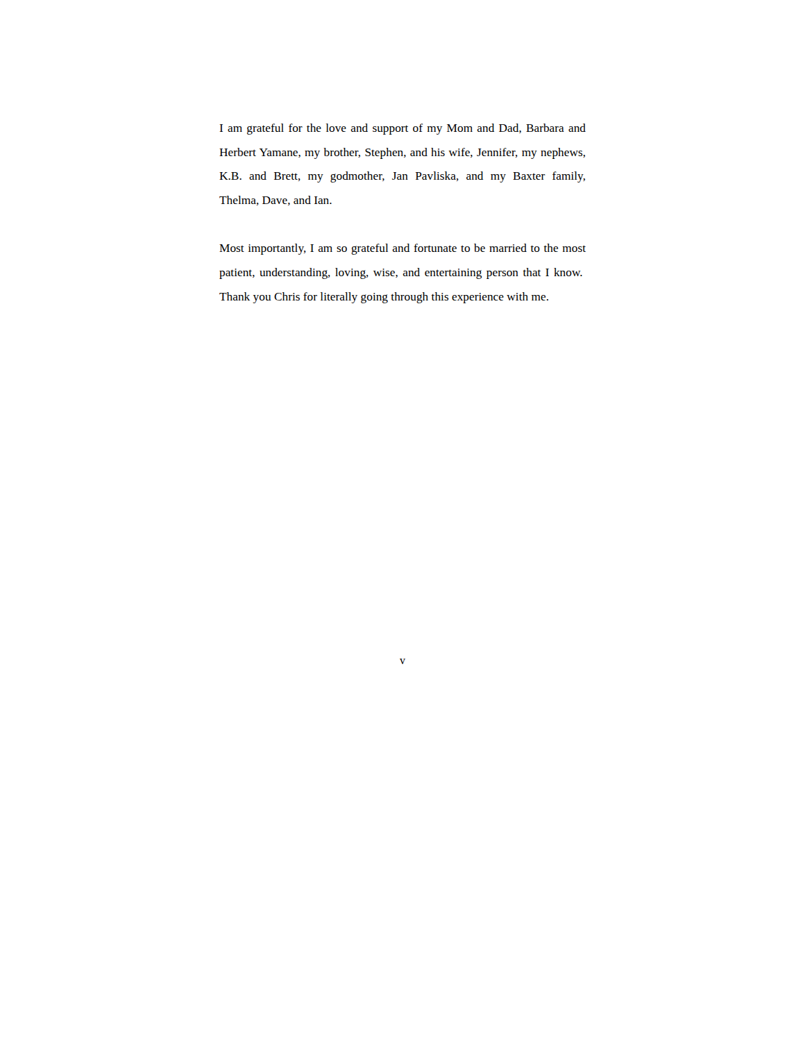I am grateful for the love and support of my Mom and Dad, Barbara and Herbert Yamane, my brother, Stephen, and his wife, Jennifer, my nephews, K.B. and Brett, my godmother, Jan Pavliska, and my Baxter family, Thelma, Dave, and Ian.
Most importantly, I am so grateful and fortunate to be married to the most patient, understanding, loving, wise, and entertaining person that I know. Thank you Chris for literally going through this experience with me.
v